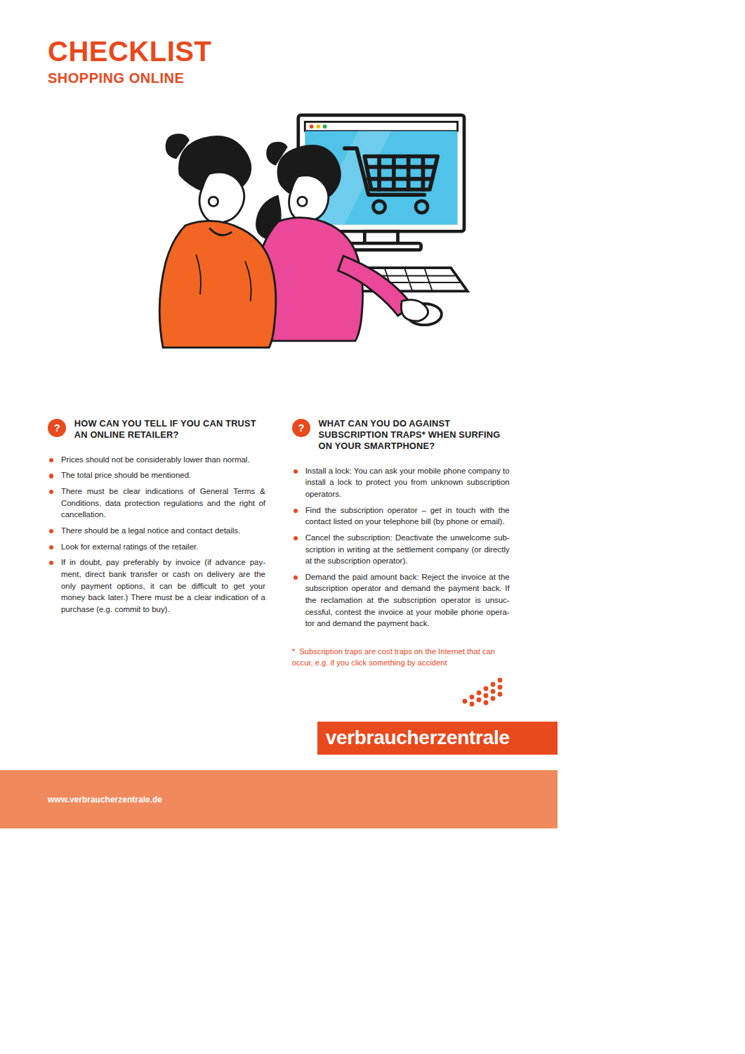CHECKLIST
SHOPPING ONLINE
?
How can you tell if you can trust an online retailer?
Prices should not be considerably lower than normal.
The total price should be mentioned.
There must be clear indications of General Terms & Conditions, data protection regulations and the right of cancellation.
There should be a legal notice and contact details.
Look for external ratings of the retailer.
If in doubt, pay preferably by invoice (if advance payment, direct bank transfer or cash on delivery are the only payment options, it can be difficult to get your money back later.) There must be a clear indication of a purchase (e.g. commit to buy).
?
What can you do against subscription traps* when surfing on your smartphone?
Install a lock: You can ask your mobile phone company to install a lock to protect you from unknown subscription operators.
Find the subscription operator – get in touch with the contact listed on your telephone bill (by phone or email).
Cancel the subscription: Deactivate the unwelcome subscription in writing at the settlement company (or directly at the subscription operator).
Demand the paid amount back: Reject the invoice at the subscription operator and demand the payment back. If the reclamation at the subscription operator is unsuccessful, contest the invoice at your mobile phone operator and demand the payment back.
* Subscription traps are cost traps on the Internet that can occur, e.g. if you click something by accident
verbraucherzentrale
www.verbraucherzentrale.de